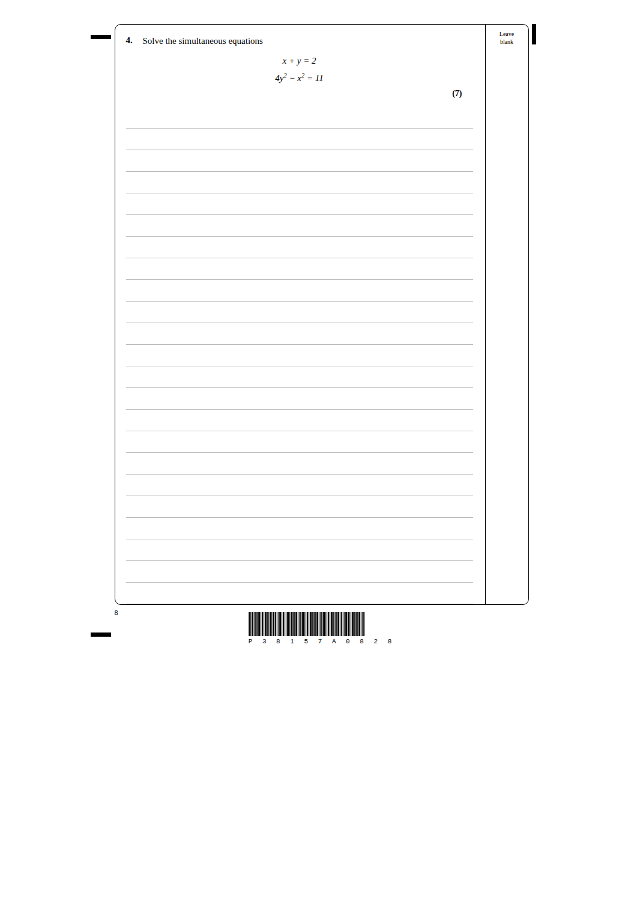4. Solve the simultaneous equations
x + y = 2 4y2 − x2 = 11
(7)
Leave
blank
8
P 3 8 1 5 7 A 0 8 2 8